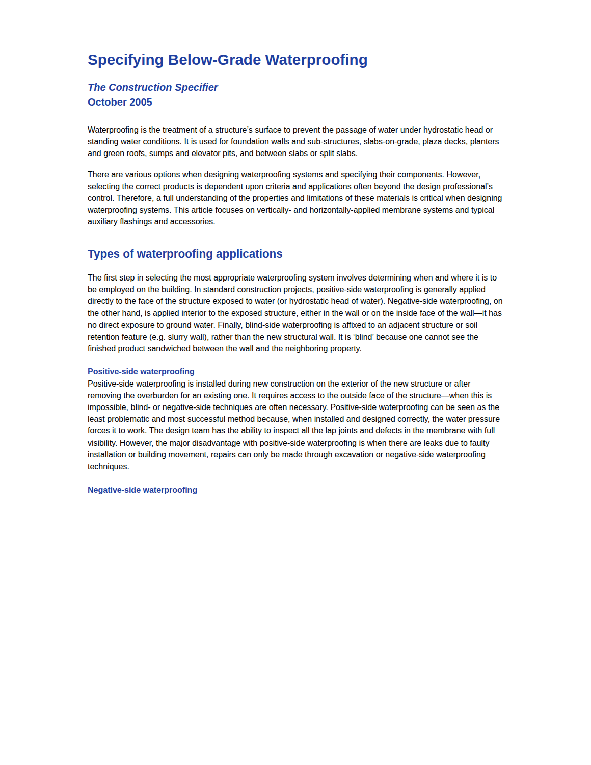Specifying Below-Grade Waterproofing
The Construction Specifier
October 2005
Waterproofing is the treatment of a structure’s surface to prevent the passage of water under hydrostatic head or standing water conditions. It is used for foundation walls and sub-structures, slabs-on-grade, plaza decks, planters and green roofs, sumps and elevator pits, and between slabs or split slabs.
There are various options when designing waterproofing systems and specifying their components. However, selecting the correct products is dependent upon criteria and applications often beyond the design professional’s control. Therefore, a full understanding of the properties and limitations of these materials is critical when designing waterproofing systems. This article focuses on vertically- and horizontally-applied membrane systems and typical auxiliary flashings and accessories.
Types of waterproofing applications
The first step in selecting the most appropriate waterproofing system involves determining when and where it is to be employed on the building. In standard construction projects, positive-side waterproofing is generally applied directly to the face of the structure exposed to water (or hydrostatic head of water). Negative-side waterproofing, on the other hand, is applied interior to the exposed structure, either in the wall or on the inside face of the wall—it has no direct exposure to ground water. Finally, blind-side waterproofing is affixed to an adjacent structure or soil retention feature (e.g. slurry wall), rather than the new structural wall. It is ‘blind’ because one cannot see the finished product sandwiched between the wall and the neighboring property.
Positive-side waterproofing
Positive-side waterproofing is installed during new construction on the exterior of the new structure or after removing the overburden for an existing one. It requires access to the outside face of the structure—when this is impossible, blind- or negative-side techniques are often necessary. Positive-side waterproofing can be seen as the least problematic and most successful method because, when installed and designed correctly, the water pressure forces it to work. The design team has the ability to inspect all the lap joints and defects in the membrane with full visibility. However, the major disadvantage with positive-side waterproofing is when there are leaks due to faulty installation or building movement, repairs can only be made through excavation or negative-side waterproofing techniques.
Negative-side waterproofing